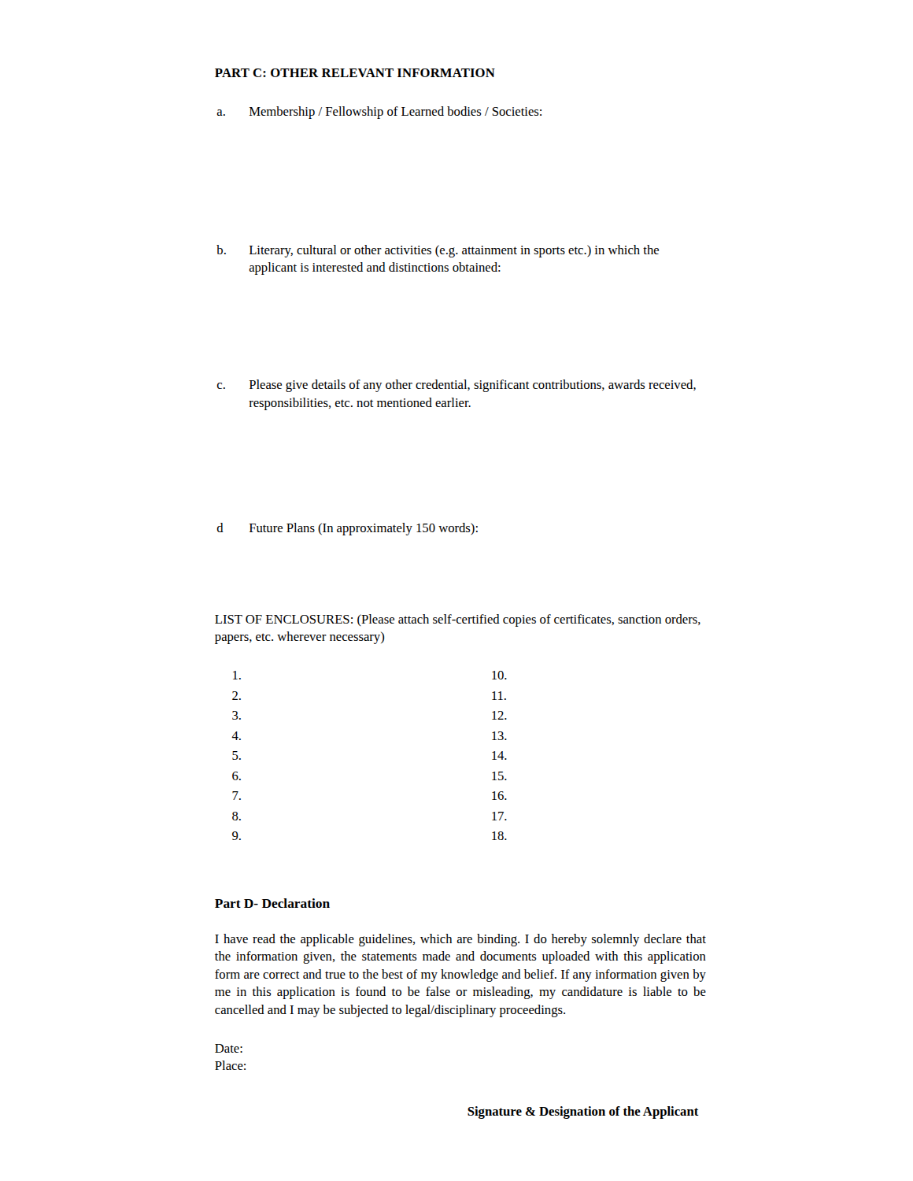PART C: OTHER RELEVANT INFORMATION
a. Membership / Fellowship of Learned bodies / Societies:
b. Literary, cultural or other activities (e.g. attainment in sports etc.) in which the applicant is interested and distinctions obtained:
c. Please give details of any other credential, significant contributions, awards received, responsibilities, etc. not mentioned earlier.
d Future Plans (In approximately 150 words):
LIST OF ENCLOSURES: (Please attach self-certified copies of certificates, sanction orders, papers, etc. wherever necessary)
1.
2.
3.
4.
5.
6.
7.
8.
9.
10.
11.
12.
13.
14.
15.
16.
17.
18.
Part D- Declaration
I have read the applicable guidelines, which are binding. I do hereby solemnly declare that the information given, the statements made and documents uploaded with this application form are correct and true to the best of my knowledge and belief. If any information given by me in this application is found to be false or misleading, my candidature is liable to be cancelled and I may be subjected to legal/disciplinary proceedings.
Date:
Place:
Signature & Designation of the Applicant